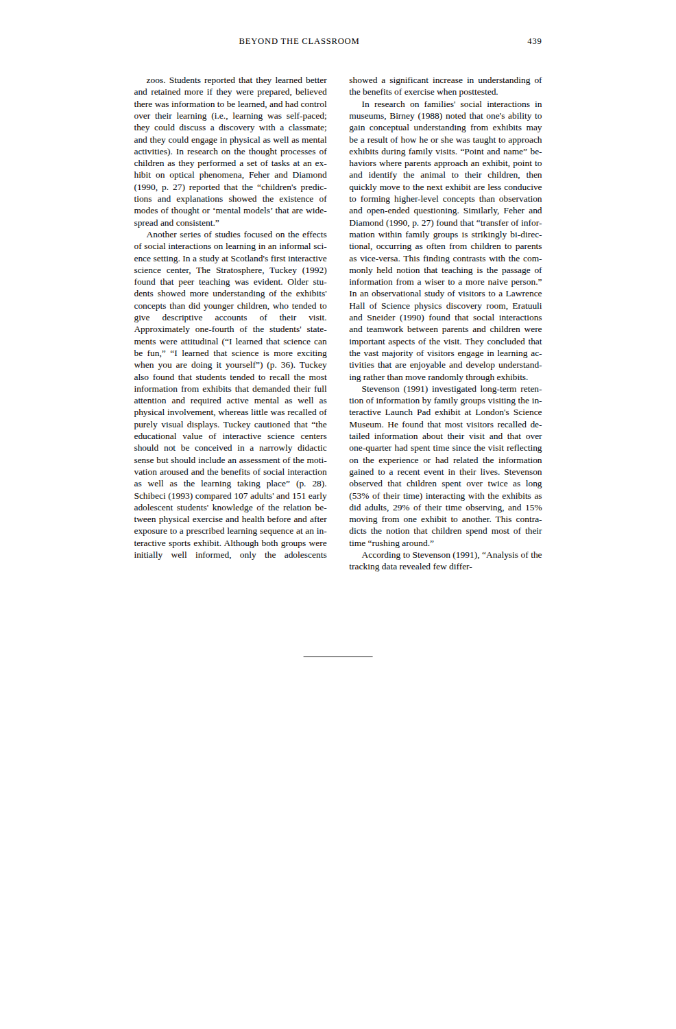BEYOND THE CLASSROOM 439
zoos. Students reported that they learned better and retained more if they were prepared, believed there was information to be learned, and had control over their learning (i.e., learning was self-paced; they could discuss a discovery with a classmate; and they could engage in physical as well as mental activities). In research on the thought processes of children as they performed a set of tasks at an exhibit on optical phenomena, Feher and Diamond (1990, p. 27) reported that the “children's predictions and explanations showed the existence of modes of thought or ‘mental models’ that are widespread and consistent.”
Another series of studies focused on the effects of social interactions on learning in an informal science setting. In a study at Scotland's first interactive science center, The Stratosphere, Tuckey (1992) found that peer teaching was evident. Older students showed more understanding of the exhibits' concepts than did younger children, who tended to give descriptive accounts of their visit. Approximately one-fourth of the students' statements were attitudinal (“I learned that science can be fun,” “I learned that science is more exciting when you are doing it yourself”) (p. 36). Tuckey also found that students tended to recall the most information from exhibits that demanded their full attention and required active mental as well as physical involvement, whereas little was recalled of purely visual displays. Tuckey cautioned that “the educational value of interactive science centers should not be conceived in a narrowly didactic sense but should include an assessment of the motivation aroused and the benefits of social interaction as well as the learning taking place” (p. 28). Schibeci (1993) compared 107 adults' and 151 early adolescent students' knowledge of the relation between physical exercise and health before and after exposure to a prescribed learning sequence at an interactive sports exhibit. Although both groups were initially well informed, only the adolescents showed a significant increase in understanding of the benefits of exercise when posttested.
In research on families' social interactions in museums, Birney (1988) noted that one's ability to gain conceptual understanding from exhibits may be a result of how he or she was taught to approach exhibits during family visits. “Point and name” behaviors where parents approach an exhibit, point to and identify the animal to their children, then quickly move to the next exhibit are less conducive to forming higher-level concepts than observation and open-ended questioning. Similarly, Feher and Diamond (1990, p. 27) found that “transfer of information within family groups is strikingly bi-directional, occurring as often from children to parents as vice-versa. This finding contrasts with the commonly held notion that teaching is the passage of information from a wiser to a more naive person.” In an observational study of visitors to a Lawrence Hall of Science physics discovery room, Eratuuli and Sneider (1990) found that social interactions and teamwork between parents and children were important aspects of the visit. They concluded that the vast majority of visitors engage in learning activities that are enjoyable and develop understanding rather than move randomly through exhibits.
Stevenson (1991) investigated long-term retention of information by family groups visiting the interactive Launch Pad exhibit at London's Science Museum. He found that most visitors recalled detailed information about their visit and that over one-quarter had spent time since the visit reflecting on the experience or had related the information gained to a recent event in their lives. Stevenson observed that children spent over twice as long (53% of their time) interacting with the exhibits as did adults, 29% of their time observing, and 15% moving from one exhibit to another. This contradicts the notion that children spend most of their time “rushing around.”
According to Stevenson (1991), “Analysis of the tracking data revealed few differ-